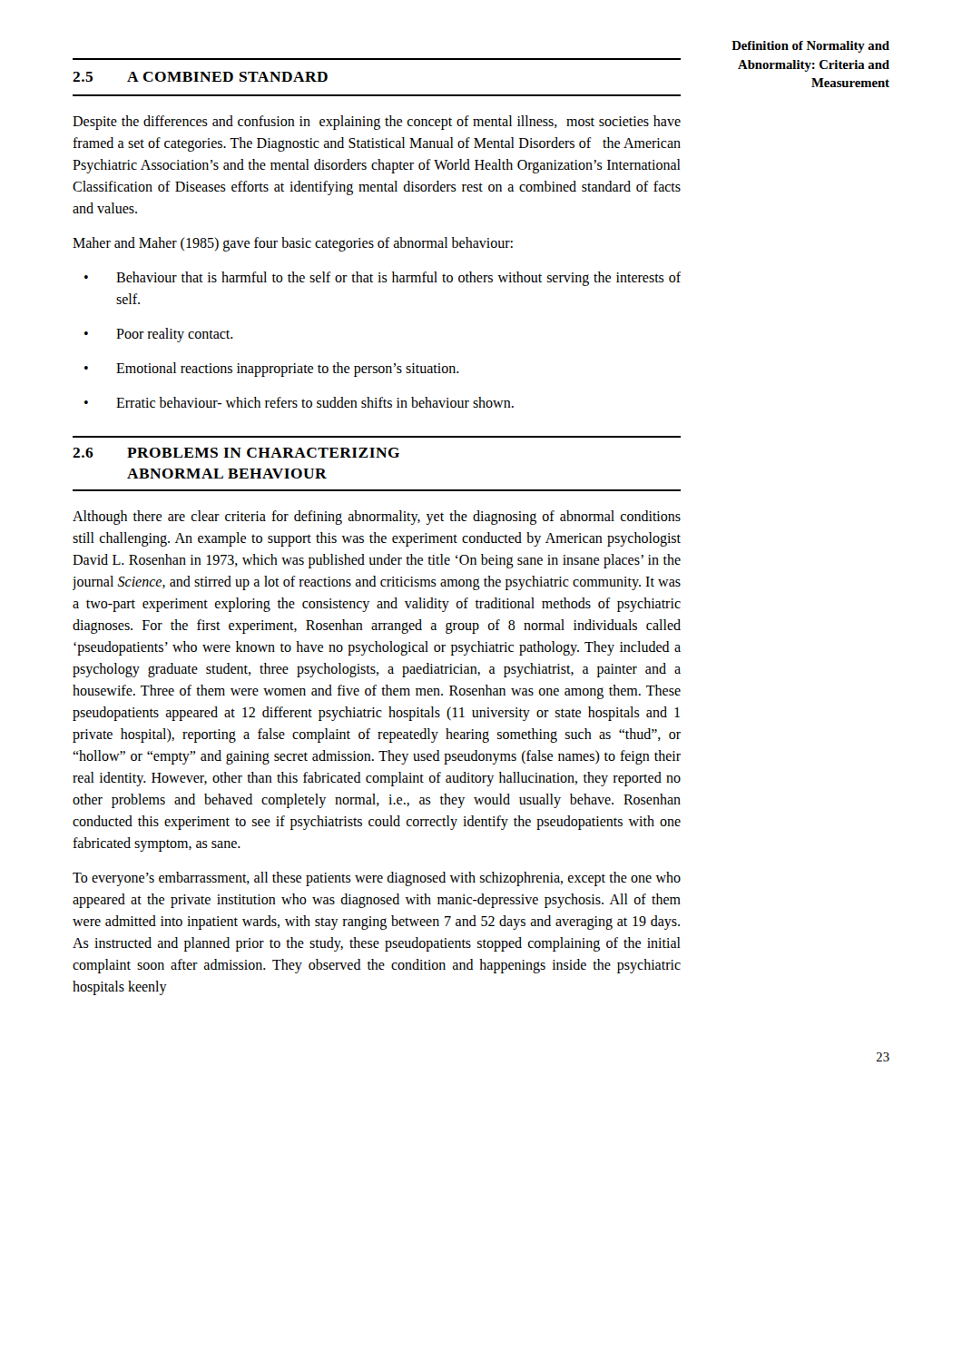Definition of Normality and Abnormality: Criteria and Measurement
2.5 A COMBINED STANDARD
Despite the differences and confusion in explaining the concept of mental illness, most societies have framed a set of categories. The Diagnostic and Statistical Manual of Mental Disorders of the American Psychiatric Association’s and the mental disorders chapter of World Health Organization’s International Classification of Diseases efforts at identifying mental disorders rest on a combined standard of facts and values.
Maher and Maher (1985) gave four basic categories of abnormal behaviour:
Behaviour that is harmful to the self or that is harmful to others without serving the interests of self.
Poor reality contact.
Emotional reactions inappropriate to the person’s situation.
Erratic behaviour- which refers to sudden shifts in behaviour shown.
2.6 PROBLEMS IN CHARACTERIZINGABNORMAL BEHAVIOUR
Although there are clear criteria for defining abnormality, yet the diagnosing of abnormal conditions still challenging. An example to support this was the experiment conducted by American psychologist David L. Rosenhan in 1973, which was published under the title ‘On being sane in insane places’ in the journal Science, and stirred up a lot of reactions and criticisms among the psychiatric community. It was a two-part experiment exploring the consistency and validity of traditional methods of psychiatric diagnoses. For the first experiment, Rosenhan arranged a group of 8 normal individuals called ‘pseudopatients’ who were known to have no psychological or psychiatric pathology. They included a psychology graduate student, three psychologists, a paediatrician, a psychiatrist, a painter and a housewife. Three of them were women and five of them men. Rosenhan was one among them. These pseudopatients appeared at 12 different psychiatric hospitals (11 university or state hospitals and 1 private hospital), reporting a false complaint of repeatedly hearing something such as “thud”, or “hollow” or “empty” and gaining secret admission. They used pseudonyms (false names) to feign their real identity. However, other than this fabricated complaint of auditory hallucination, they reported no other problems and behaved completely normal, i.e., as they would usually behave. Rosenhan conducted this experiment to see if psychiatrists could correctly identify the pseudopatients with one fabricated symptom, as sane.
To everyone’s embarrassment, all these patients were diagnosed with schizophrenia, except the one who appeared at the private institution who was diagnosed with manic-depressive psychosis. All of them were admitted into inpatient wards, with stay ranging between 7 and 52 days and averaging at 19 days. As instructed and planned prior to the study, these pseudopatients stopped complaining of the initial complaint soon after admission. They observed the condition and happenings inside the psychiatric hospitals keenly
23